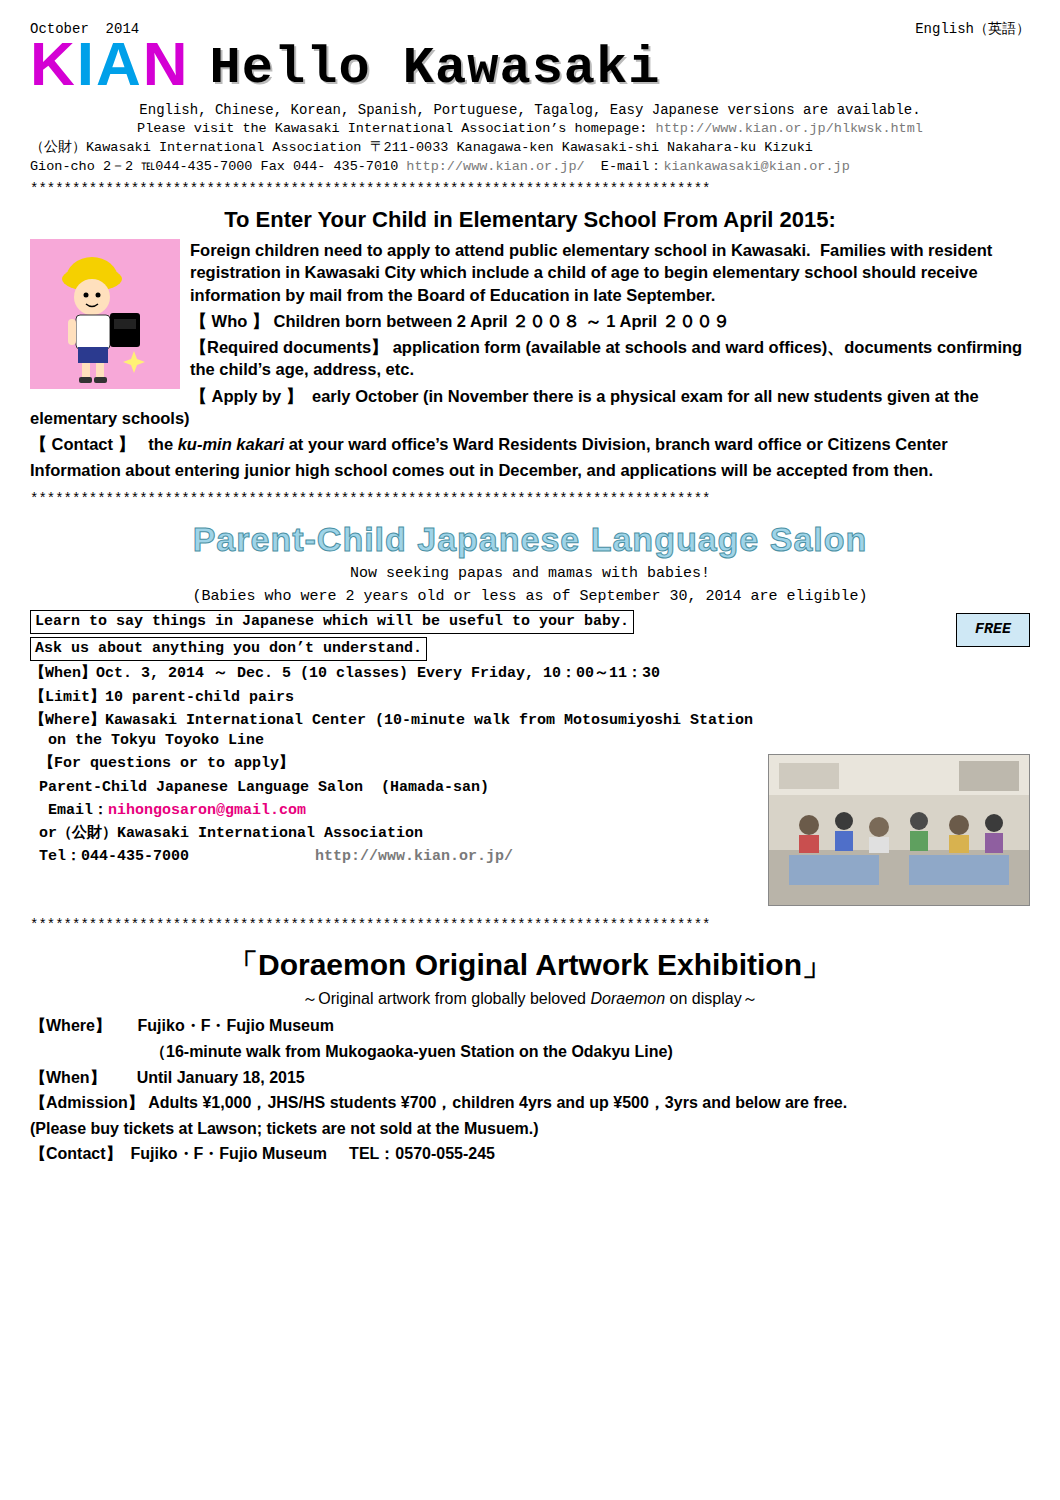October 2014 English（英語）
KIAN
Hello Kawasaki
English, Chinese, Korean, Spanish, Portuguese, Tagalog, Easy Japanese versions are available.
Please visit the Kawasaki International Association’s homepage: http://www.kian.or.jp/hlkwsk.html
（公財）Kawasaki International Association 〒211-0033 Kanagawa-ken Kawasaki-shi Nakahara-ku Kizuki
Gion-cho 2－2 ℡044-435-7000 Fax 044- 435-7010 http://www.kian.or.jp/ E-mail：kiankawasaki@kian.or.jp
*********************************************************************************
To Enter Your Child in Elementary School From April 2015:
Foreign children need to apply to attend public elementary school in Kawasaki. Families with resident registration in Kawasaki City which include a child of age to begin elementary school should receive information by mail from the Board of Education in late September.
【 Who 】 Children born between 2 April ２００８ ～ 1 April ２００９
【Required documents】 application form (available at schools and ward offices)、documents confirming the child’s age, address, etc.
【 Apply by 】 early October (in November there is a physical exam for all new students given at the elementary schools)
【 Contact 】 the ku-min kakari at your ward office’s Ward Residents Division, branch ward office or Citizens Center
Information about entering junior high school comes out in December, and applications will be accepted from then.
*********************************************************************************
Parent-Child Japanese Language Salon
Now seeking papas and mamas with babies!
(Babies who were 2 years old or less as of September 30, 2014 are eligible)
FREE
Learn to say things in Japanese which will be useful to your baby.
Ask us about anything you don’t understand.
【When】Oct. 3, 2014 ～ Dec. 5 (10 classes) Every Friday, 10：00～11：30
【Limit】10 parent-child pairs
【Where】Kawasaki International Center (10-minute walk from Motosumiyoshi Station
on the Tokyu Toyoko Line
【For questions or to apply】
Parent-Child Japanese Language Salon (Hamada-san)
Email：nihongosaron@gmail.com
or（公財）Kawasaki International Association
Tel：044-435-7000 http://www.kian.or.jp/
*********************************************************************************
「Doraemon Original Artwork Exhibition」
～Original artwork from globally beloved Doraemon on display～
【Where】 Fujiko・F・Fujio Museum
（16-minute walk from Mukogaoka-yuen Station on the Odakyu Line)
【When】 Until January 18, 2015
【Admission】 Adults ¥1,000，JHS/HS students ¥700，children 4yrs and up ¥500，3yrs and below are free.
(Please buy tickets at Lawson; tickets are not sold at the Musuem.)
【Contact】 Fujiko・F・Fujio Museum TEL：0570-055-245